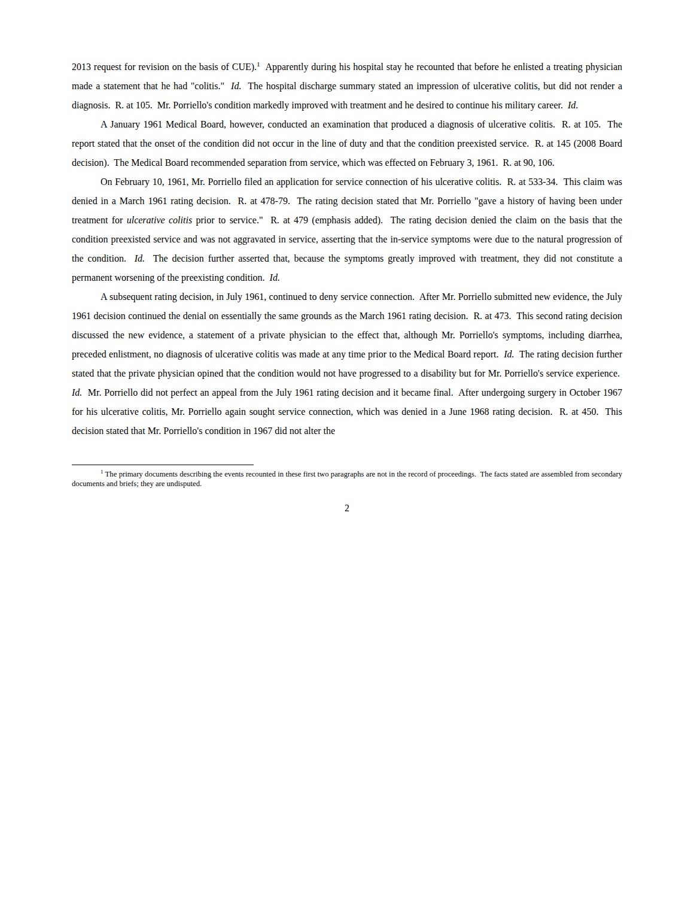2013 request for revision on the basis of CUE).1 Apparently during his hospital stay he recounted that before he enlisted a treating physician made a statement that he had "colitis." Id. The hospital discharge summary stated an impression of ulcerative colitis, but did not render a diagnosis. R. at 105. Mr. Porriello's condition markedly improved with treatment and he desired to continue his military career. Id.
A January 1961 Medical Board, however, conducted an examination that produced a diagnosis of ulcerative colitis. R. at 105. The report stated that the onset of the condition did not occur in the line of duty and that the condition preexisted service. R. at 145 (2008 Board decision). The Medical Board recommended separation from service, which was effected on February 3, 1961. R. at 90, 106.
On February 10, 1961, Mr. Porriello filed an application for service connection of his ulcerative colitis. R. at 533-34. This claim was denied in a March 1961 rating decision. R. at 478-79. The rating decision stated that Mr. Porriello "gave a history of having been under treatment for ulcerative colitis prior to service." R. at 479 (emphasis added). The rating decision denied the claim on the basis that the condition preexisted service and was not aggravated in service, asserting that the in-service symptoms were due to the natural progression of the condition. Id. The decision further asserted that, because the symptoms greatly improved with treatment, they did not constitute a permanent worsening of the preexisting condition. Id.
A subsequent rating decision, in July 1961, continued to deny service connection. After Mr. Porriello submitted new evidence, the July 1961 decision continued the denial on essentially the same grounds as the March 1961 rating decision. R. at 473. This second rating decision discussed the new evidence, a statement of a private physician to the effect that, although Mr. Porriello's symptoms, including diarrhea, preceded enlistment, no diagnosis of ulcerative colitis was made at any time prior to the Medical Board report. Id. The rating decision further stated that the private physician opined that the condition would not have progressed to a disability but for Mr. Porriello's service experience. Id. Mr. Porriello did not perfect an appeal from the July 1961 rating decision and it became final. After undergoing surgery in October 1967 for his ulcerative colitis, Mr. Porriello again sought service connection, which was denied in a June 1968 rating decision. R. at 450. This decision stated that Mr. Porriello's condition in 1967 did not alter the
1 The primary documents describing the events recounted in these first two paragraphs are not in the record of proceedings. The facts stated are assembled from secondary documents and briefs; they are undisputed.
2